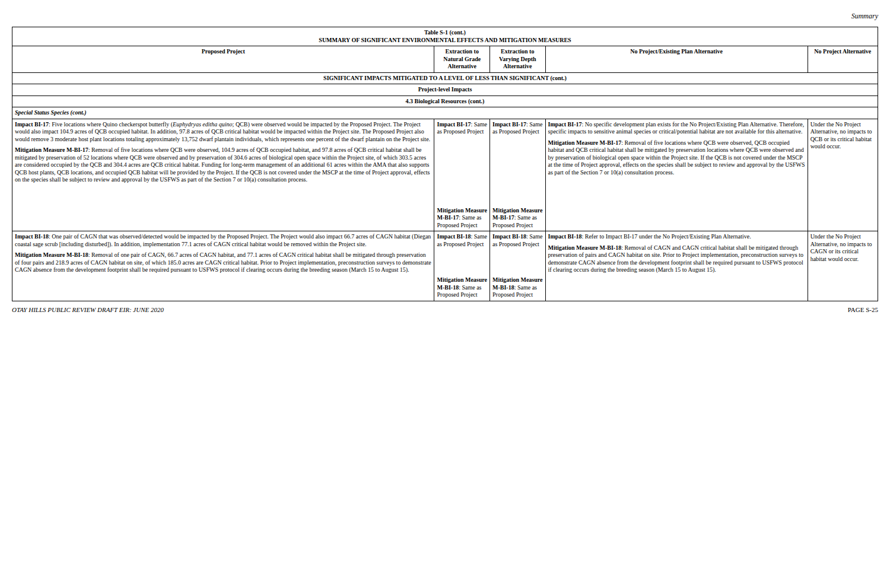Summary
| Table S-1 (cont.) SUMMARY OF SIGNIFICANT ENVIRONMENTAL EFFECTS AND MITIGATION MEASURES |
| Proposed Project | Extraction to Natural Grade Alternative | Extraction to Varying Depth Alternative | No Project/Existing Plan Alternative | No Project Alternative |
| SIGNIFICANT IMPACTS MITIGATED TO A LEVEL OF LESS THAN SIGNIFICANT (cont.) |
| Project-level Impacts |
| 4.3 Biological Resources (cont.) |
| Special Status Species (cont.) |
| Impact BI-17 : Five locations where Quino checkerspot butterfly ( Euphydryas editha quino ; QCB) were observed would be impacted by the Proposed Project. The Project would also impact 104.9 acres of QCB occupied habitat. In addition, 97.8 acres of QCB critical habitat would be impacted within the Project site. The Proposed Project also would remove 3 moderate host plant locations totaling approximately 13,752 dwarf plantain individuals, which represents one percent of the dwarf plantain on the Project site. Mitigation Measure M-BI-17 : Removal of five locations where QCB were observed, 104.9 acres of QCB occupied habitat, and 97.8 acres of QCB critical habitat shall be mitigated by preservation of 52 locations where QCB were observed and by preservation of 304.6 acres of biological open space within the Project site, of which 303.5 acres are considered occupied by the QCB and 304.4 acres are QCB critical habitat. Funding for long-term management of an additional 61 acres within the AMA that also supports QCB host plants, QCB locations, and occupied QCB habitat will be provided by the Project. If the QCB is not covered under the MSCP at the time of Project approval, effects on the species shall be subject to review and approval by the USFWS as part of the Section 7 or 10(a) consultation process. | Impact BI-17 : Same as Proposed Project Mitigation Measure M-BI-17 : Same as Proposed Project | Impact BI-17 : Same as Proposed Project Mitigation Measure M-BI-17 : Same as Proposed Project | Impact BI-17 : No specific development plan exists for the No Project/Existing Plan Alternative. Therefore, specific impacts to sensitive animal species or critical/potential habitat are not available for this alternative. Mitigation Measure M-BI-17 : Removal of five locations where QCB were observed, QCB occupied habitat and QCB critical habitat shall be mitigated by preservation locations where QCB were observed and by preservation of biological open space within the Project site. If the QCB is not covered under the MSCP at the time of Project approval, effects on the species shall be subject to review and approval by the USFWS as part of the Section 7 or 10(a) consultation process. | Under the No Project Alternative, no impacts to QCB or its critical habitat would occur. |
| Impact BI-18 : One pair of CAGN that was observed/detected would be impacted by the Proposed Project. The Project would also impact 66.7 acres of CAGN habitat (Diegan coastal sage scrub [including disturbed]). In addition, implementation 77.1 acres of CAGN critical habitat would be removed within the Project site. Mitigation Measure M-BI-18 : Removal of one pair of CAGN, 66.7 acres of CAGN habitat, and 77.1 acres of CAGN critical habitat shall be mitigated through preservation of four pairs and 218.9 acres of CAGN habitat on site, of which 185.0 acres are CAGN critical habitat. Prior to Project implementation, preconstruction surveys to demonstrate CAGN absence from the development footprint shall be required pursuant to USFWS protocol if clearing occurs during the breeding season (March 15 to August 15). | Impact BI-18 : Same as Proposed Project Mitigation Measure M-BI-18 : Same as Proposed Project | Impact BI-18 : Same as Proposed Project Mitigation Measure M-BI-18 : Same as Proposed Project | Impact BI-18 : Refer to Impact BI-17 under the No Project/Existing Plan Alternative. Mitigation Measure M-BI-18 : Removal of CAGN and CAGN critical habitat shall be mitigated through preservation of pairs and CAGN habitat on site. Prior to Project implementation, preconstruction surveys to demonstrate CAGN absence from the development footprint shall be required pursuant to USFWS protocol if clearing occurs during the breeding season (March 15 to August 15). | Under the No Project Alternative, no impacts to CAGN or its critical habitat would occur. |
OTAY HILLS PUBLIC REVIEW DRAFT EIR: JUNE 2020
PAGE S-25